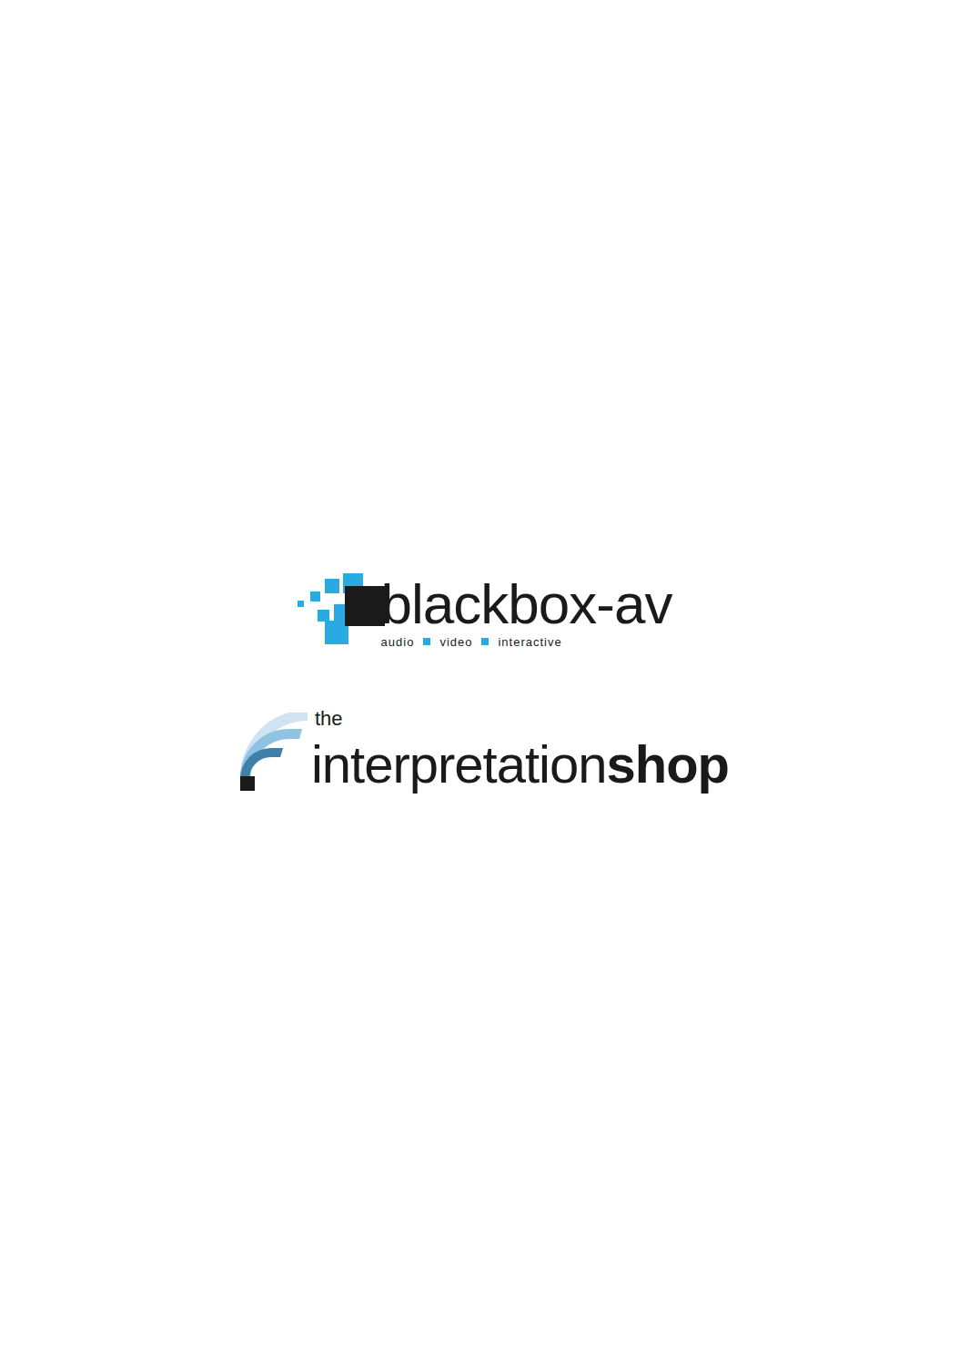blackbox-av
audio video interactive
the
interpretationshop